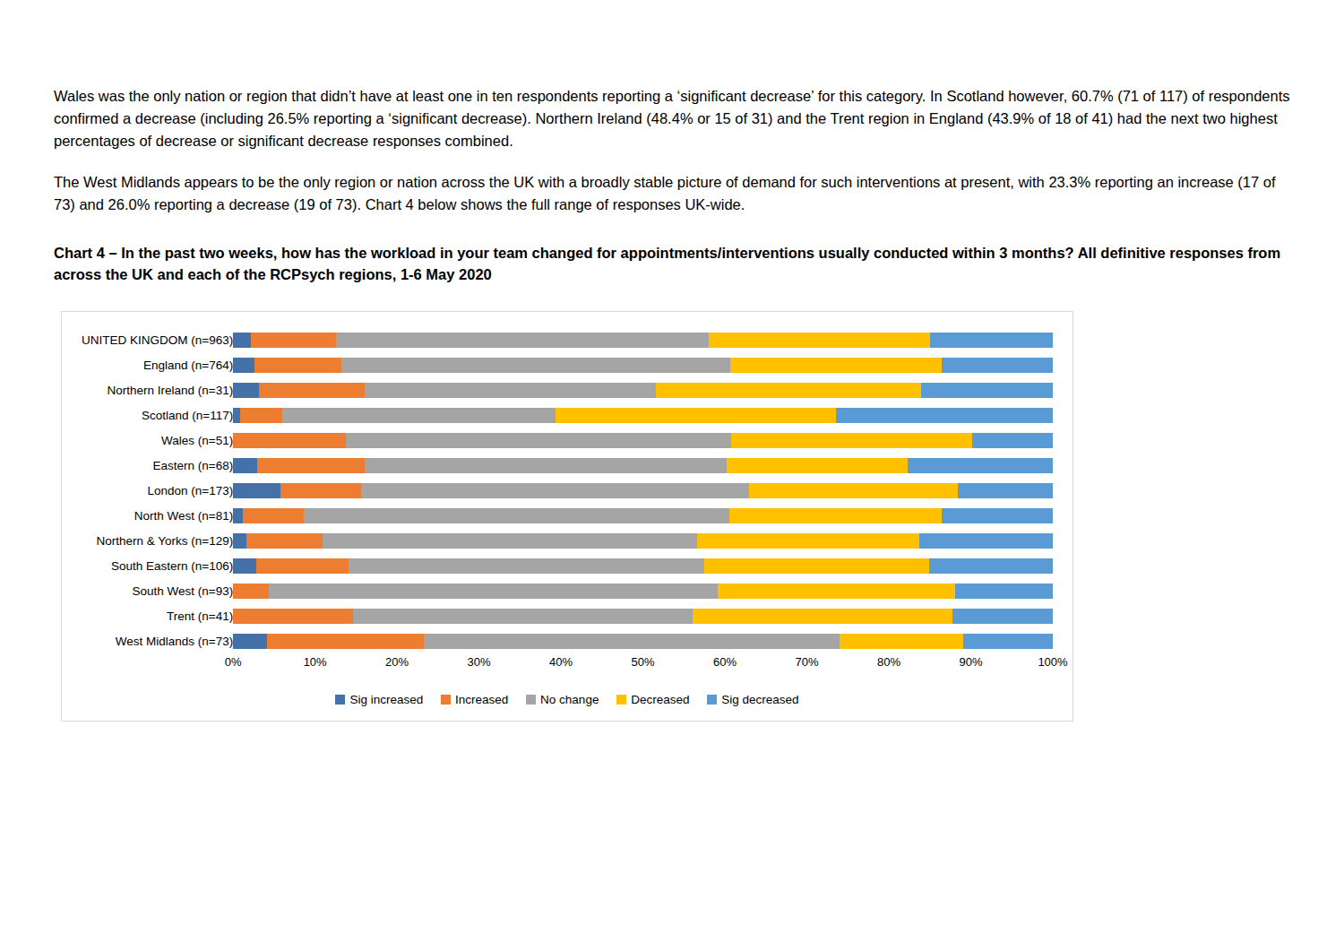Wales was the only nation or region that didn’t have at least one in ten respondents reporting a ‘significant decrease’ for this category. In Scotland however, 60.7% (71 of 117) of respondents confirmed a decrease (including 26.5% reporting a ‘significant decrease). Northern Ireland (48.4% or 15 of 31) and the Trent region in England (43.9% of 18 of 41) had the next two highest percentages of decrease or significant decrease responses combined.
The West Midlands appears to be the only region or nation across the UK with a broadly stable picture of demand for such interventions at present, with 23.3% reporting an increase (17 of 73) and 26.0% reporting a decrease (19 of 73). Chart 4 below shows the full range of responses UK-wide.
Chart 4 – In the past two weeks, how has the workload in your team changed for appointments/interventions usually conducted within 3 months? All definitive responses from across the UK and each of the RCPsych regions, 1-6 May 2020
| UNITED KINGDOM (n=963) | |
| England (n=764) | |
| Northern Ireland (n=31) | |
| Scotland (n=117) | |
| Wales (n=51) | |
| Eastern (n=68) | |
| London (n=173) | |
| North West (n=81) | |
| Northern & Yorks (n=129) | |
| South Eastern (n=106) | |
| South West (n=93) | |
| Trent (n=41) | |
| West Midlands (n=73) | |
| | 0% 10% 20% 30% 40% 50% 60% 70% 80% 90% 100% |
Sig increased Increased No change Decreased Sig decreased